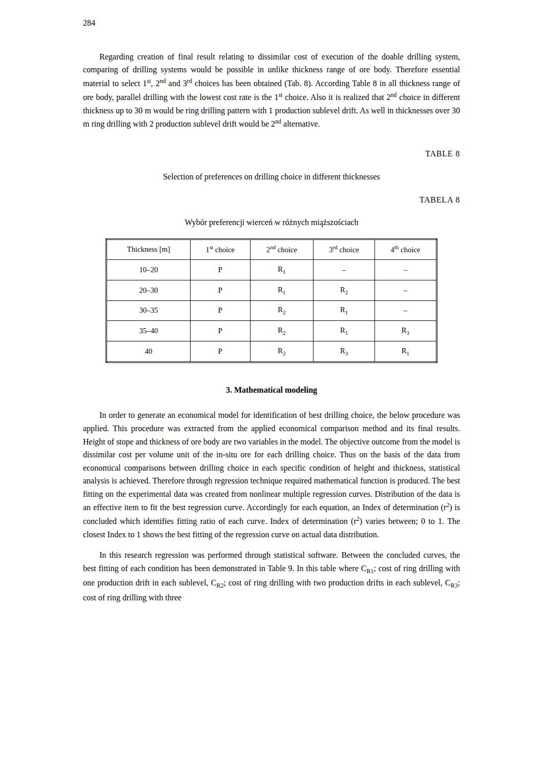284
Regarding creation of final result relating to dissimilar cost of execution of the doable drilling system, comparing of drilling systems would be possible in unlike thickness range of ore body. Therefore essential material to select 1st, 2nd and 3rd choices has been obtained (Tab. 8). According Table 8 in all thickness range of ore body, parallel drilling with the lowest cost rate is the 1st choice. Also it is realized that 2nd choice in different thickness up to 30 m would be ring drilling pattern with 1 production sublevel drift. As well in thicknesses over 30 m ring drilling with 2 production sublevel drift would be 2nd alternative.
TABLE 8
Selection of preferences on drilling choice in different thicknesses
TABELA 8
Wybór preferencji wierceń w różnych miąższościach
| Thickness [m] | 1 st choice | 2 nd choice | 3 rd choice | 4 th choice |
| --- | --- | --- | --- | --- |
| 10–20 | P | R 1 | – | – |
| 20–30 | P | R 1 | R 2 | – |
| 30–35 | P | R 2 | R 1 | – |
| 35–40 | P | R 2 | R 1 | R 3 |
| 40 | P | R 2 | R 3 | R 1 |
3. Mathematical modeling
In order to generate an economical model for identification of best drilling choice, the below procedure was applied. This procedure was extracted from the applied economical comparison method and its final results. Height of stope and thickness of ore body are two variables in the model. The objective outcome from the model is dissimilar cost per volume unit of the in-situ ore for each drilling choice. Thus on the basis of the data from economical comparisons between drilling choice in each specific condition of height and thickness, statistical analysis is achieved. Therefore through regression technique required mathematical function is produced. The best fitting on the experimental data was created from nonlinear multiple regression curves. Distribution of the data is an effective item to fit the best regression curve. Accordingly for each equation, an Index of determination (r2) is concluded which identifies fitting ratio of each curve. Index of determination (r2) varies between; 0 to 1. The closest Index to 1 shows the best fitting of the regression curve on actual data distribution.
In this research regression was performed through statistical software. Between the concluded curves, the best fitting of each condition has been demonstrated in Table 9. In this table where CR1; cost of ring drilling with one production drift in each sublevel, CR2; cost of ring drilling with two production drifts in each sublevel, CR3; cost of ring drilling with three